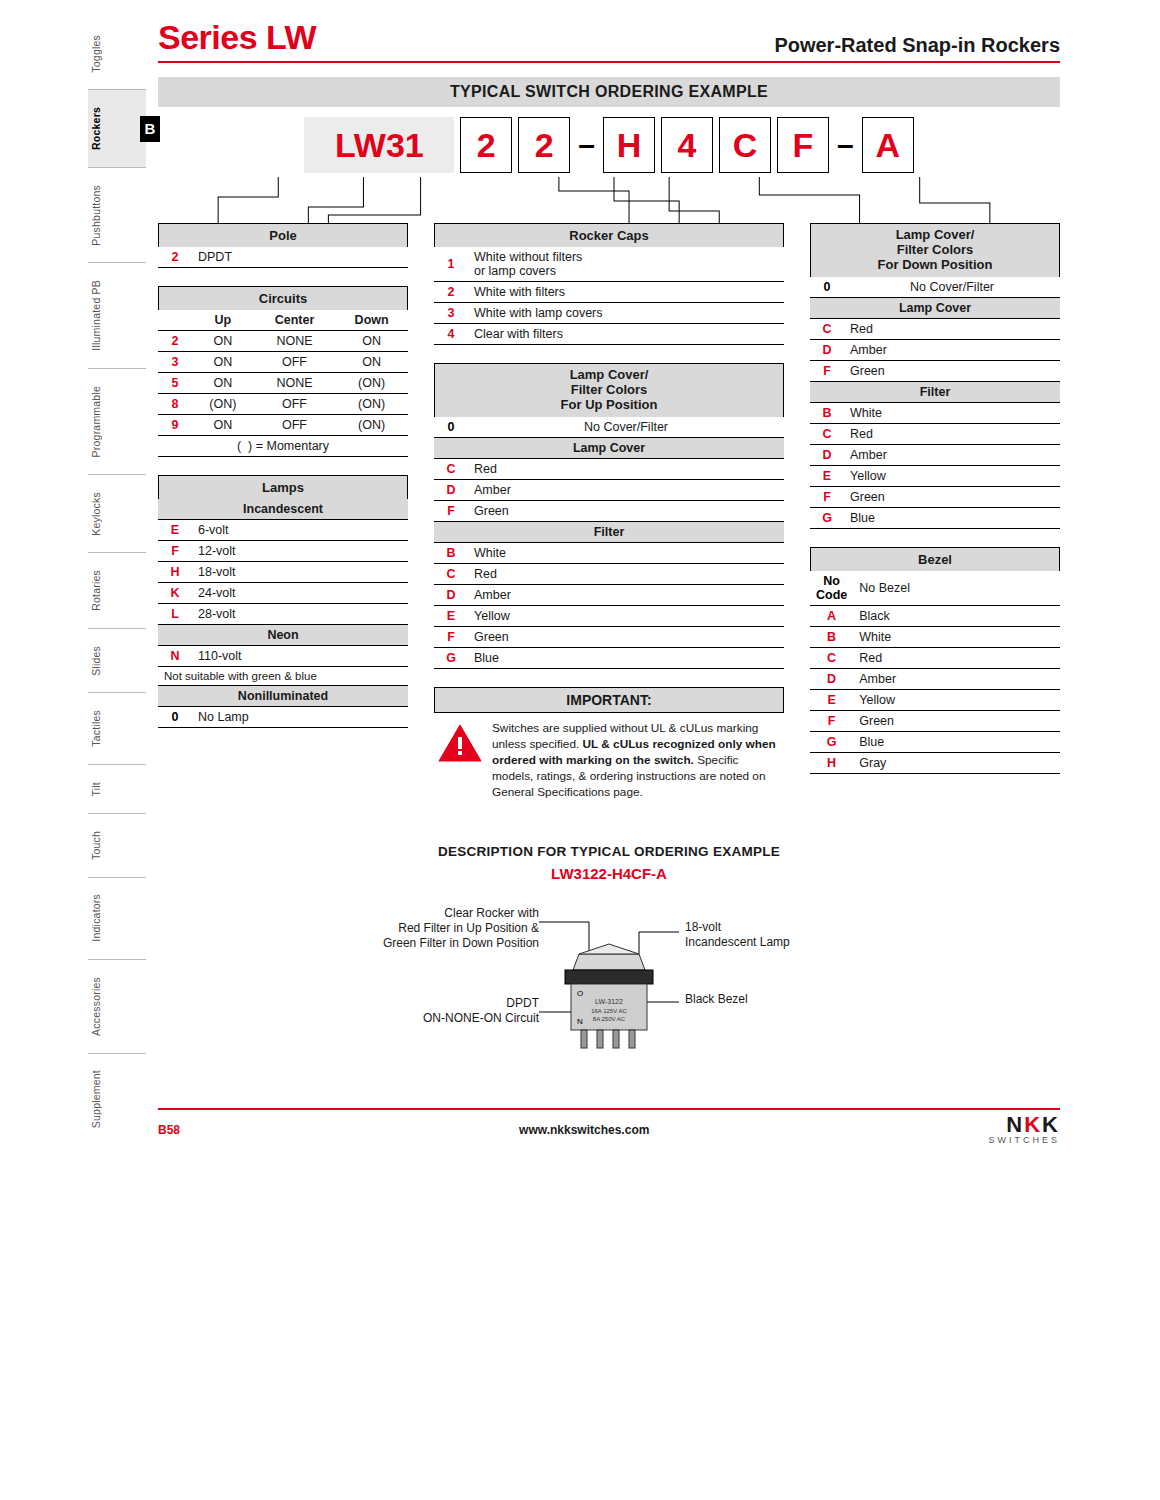Toggles
Rockers
B
Pushbuttons
Illuminated PB
Programmable
Keylocks
Rotaries
Slides
Tactiles
Tilt
Touch
Indicators
Accessories
Supplement
Series LW
Power-Rated Snap-in Rockers
TYPICAL SWITCH ORDERING EXAMPLE
LW31
2
2
–
H
4
C
F
–
A
Pole
| 2 | DPDT |
Circuits
| | Up | Center | Down |
| --- | --- | --- | --- |
| 2 | ON | NONE | ON |
| 3 | ON | OFF | ON |
| 5 | ON | NONE | (ON) |
| 8 | (ON) | OFF | (ON) |
| 9 | ON | OFF | (ON) |
| ( ) = Momentary |
Lamps
| Incandescent |
| E | 6-volt |
| F | 12-volt |
| H | 18-volt |
| K | 24-volt |
| L | 28-volt |
| Neon |
| N | 110-volt |
| Not suitable with green & blue |
| Nonilluminated |
| 0 | No Lamp |
Rocker Caps
| 1 | White without filters or lamp covers |
| 2 | White with filters |
| 3 | White with lamp covers |
| 4 | Clear with filters |
Lamp Cover/ Filter Colors For Up Position
| 0 | No Cover/Filter |
| Lamp Cover |
| C | Red |
| D | Amber |
| F | Green |
| Filter |
| B | White |
| C | Red |
| D | Amber |
| E | Yellow |
| F | Green |
| G | Blue |
IMPORTANT:
Switches are supplied without UL & cULus marking unless specified. UL & cULus recognized only when ordered with marking on the switch. Specific models, ratings, & ordering instructions are noted on General Specifications page.
Lamp Cover/ Filter Colors For Down Position
| 0 | No Cover/Filter |
| Lamp Cover |
| C | Red |
| D | Amber |
| F | Green |
| Filter |
| B | White |
| C | Red |
| D | Amber |
| E | Yellow |
| F | Green |
| G | Blue |
Bezel
| No Code | No Bezel |
| A | Black |
| B | White |
| C | Red |
| D | Amber |
| E | Yellow |
| F | Green |
| G | Blue |
| H | Gray |
DESCRIPTION FOR TYPICAL ORDERING EXAMPLE
LW3122-H4CF-A
LW-3122 16A 125V AC 8A 250V AC O N
Clear Rocker with
Red Filter in Up Position &
Green Filter in Down Position
18-volt
Incandescent Lamp
DPDT
ON-NONE-ON Circuit
Black Bezel
B58
www.nkkswitches.com
NKK
SWITCHES